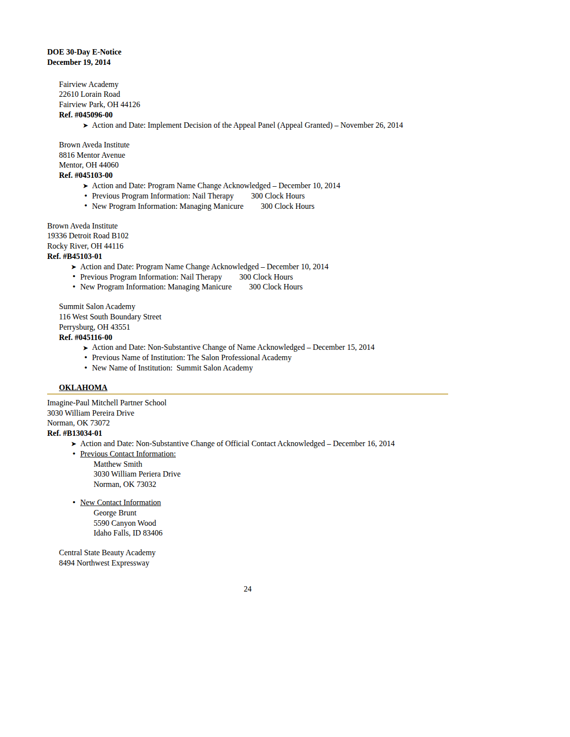DOE 30-Day E-Notice
December 19, 2014
Fairview Academy
22610 Lorain Road
Fairview Park, OH 44126
Ref. #045096-00
Action and Date: Implement Decision of the Appeal Panel (Appeal Granted) – November 26, 2014
Brown Aveda Institute
8816 Mentor Avenue
Mentor, OH 44060
Ref. #045103-00
Action and Date: Program Name Change Acknowledged – December 10, 2014
Previous Program Information: Nail Therapy300 Clock Hours
New Program Information: Managing Manicure300 Clock Hours
Brown Aveda Institute
19336 Detroit Road B102
Rocky River, OH 44116
Ref. #B45103-01
Action and Date: Program Name Change Acknowledged – December 10, 2014
Previous Program Information: Nail Therapy300 Clock Hours
New Program Information: Managing Manicure300 Clock Hours
Summit Salon Academy
116 West South Boundary Street
Perrysburg, OH 43551
Ref. #045116-00
Action and Date: Non-Substantive Change of Name Acknowledged – December 15, 2014
Previous Name of Institution: The Salon Professional Academy
New Name of Institution: Summit Salon Academy
OKLAHOMA
Imagine-Paul Mitchell Partner School
3030 William Pereira Drive
Norman, OK 73072
Ref. #B13034-01
Action and Date: Non-Substantive Change of Official Contact Acknowledged – December 16, 2014
Previous Contact Information:
Matthew Smith
3030 William Periera Drive
Norman, OK 73032
New Contact Information
George Brunt
5590 Canyon Wood
Idaho Falls, ID 83406
Central State Beauty Academy
8494 Northwest Expressway
24